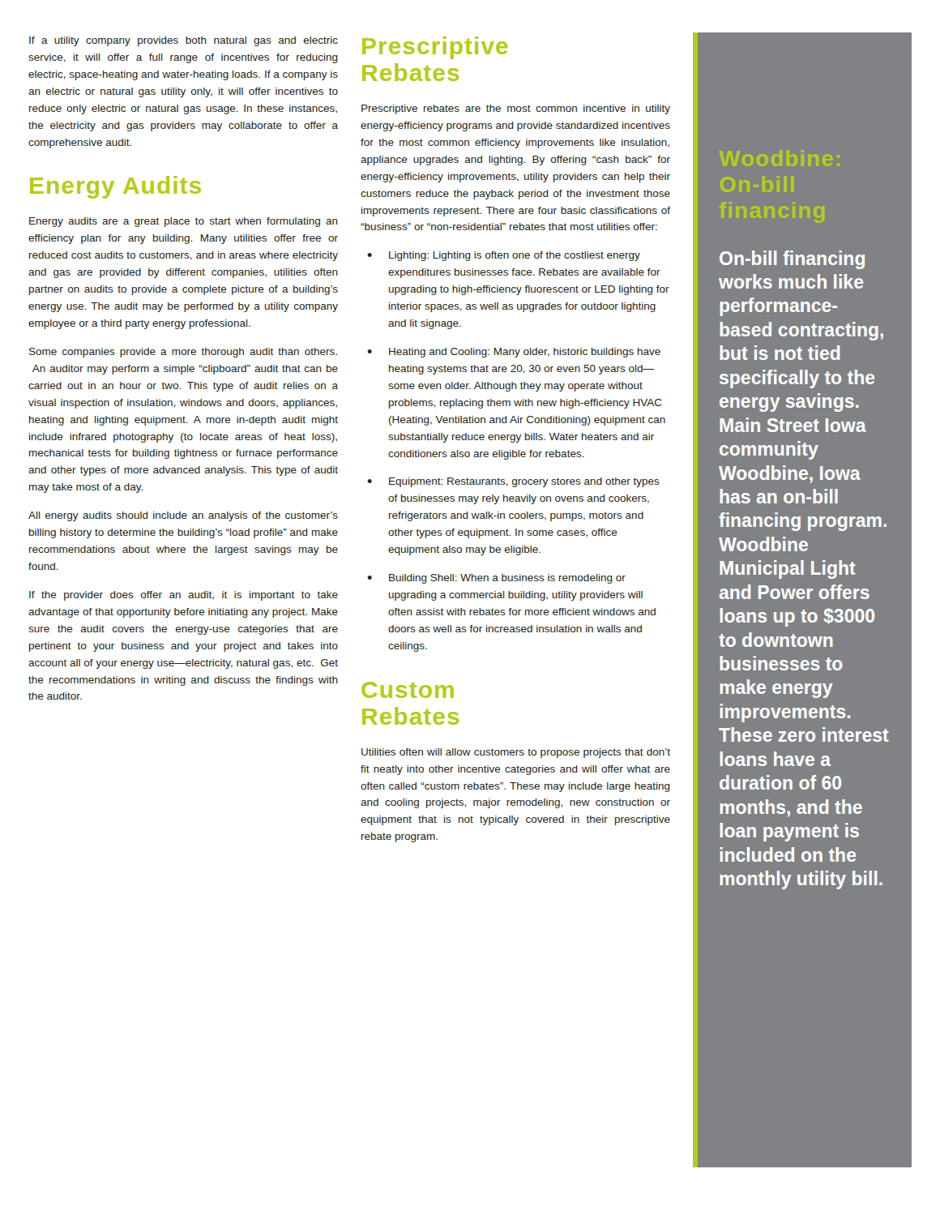If a utility company provides both natural gas and electric service, it will offer a full range of incentives for reducing electric, space-heating and water-heating loads. If a company is an electric or natural gas utility only, it will offer incentives to reduce only electric or natural gas usage. In these instances, the electricity and gas providers may collaborate to offer a comprehensive audit.
Energy Audits
Energy audits are a great place to start when formulating an efficiency plan for any building. Many utilities offer free or reduced cost audits to customers, and in areas where electricity and gas are provided by different companies, utilities often partner on audits to provide a complete picture of a building’s energy use. The audit may be performed by a utility company employee or a third party energy professional.
Some companies provide a more thorough audit than others. An auditor may perform a simple “clipboard” audit that can be carried out in an hour or two. This type of audit relies on a visual inspection of insulation, windows and doors, appliances, heating and lighting equipment. A more in-depth audit might include infrared photography (to locate areas of heat loss), mechanical tests for building tightness or furnace performance and other types of more advanced analysis. This type of audit may take most of a day.
All energy audits should include an analysis of the customer’s billing history to determine the building’s “load profile” and make recommendations about where the largest savings may be found.
If the provider does offer an audit, it is important to take advantage of that opportunity before initiating any project. Make sure the audit covers the energy-use categories that are pertinent to your business and your project and takes into account all of your energy use—electricity, natural gas, etc. Get the recommendations in writing and discuss the findings with the auditor.
Prescriptive
Rebates
Prescriptive rebates are the most common incentive in utility energy-efficiency programs and provide standardized incentives for the most common efficiency improvements like insulation, appliance upgrades and lighting. By offering “cash back” for energy-efficiency improvements, utility providers can help their customers reduce the payback period of the investment those improvements represent. There are four basic classifications of “business” or “non-residential” rebates that most utilities offer:
Lighting: Lighting is often one of the costliest energy expenditures businesses face. Rebates are available for upgrading to high-efficiency fluorescent or LED lighting for interior spaces, as well as upgrades for outdoor lighting and lit signage.
Heating and Cooling: Many older, historic buildings have heating systems that are 20, 30 or even 50 years old—some even older. Although they may operate without problems, replacing them with new high-efficiency HVAC (Heating, Ventilation and Air Conditioning) equipment can substantially reduce energy bills. Water heaters and air conditioners also are eligible for rebates.
Equipment: Restaurants, grocery stores and other types of businesses may rely heavily on ovens and cookers, refrigerators and walk-in coolers, pumps, motors and other types of equipment. In some cases, office equipment also may be eligible.
Building Shell: When a business is remodeling or upgrading a commercial building, utility providers will often assist with rebates for more efficient windows and doors as well as for increased insulation in walls and ceilings.
Custom
Rebates
Utilities often will allow customers to propose projects that don’t fit neatly into other incentive categories and will offer what are often called “custom rebates”. These may include large heating and cooling projects, major remodeling, new construction or equipment that is not typically covered in their prescriptive rebate program.
Woodbine:
On-bill
financing
On-bill financing works much like performance-based contracting, but is not tied specifically to the energy savings. Main Street Iowa community Woodbine, Iowa has an on-bill financing program. Woodbine Municipal Light and Power offers loans up to $3000 to downtown businesses to make energy improvements. These zero interest loans have a duration of 60 months, and the loan payment is included on the monthly utility bill.